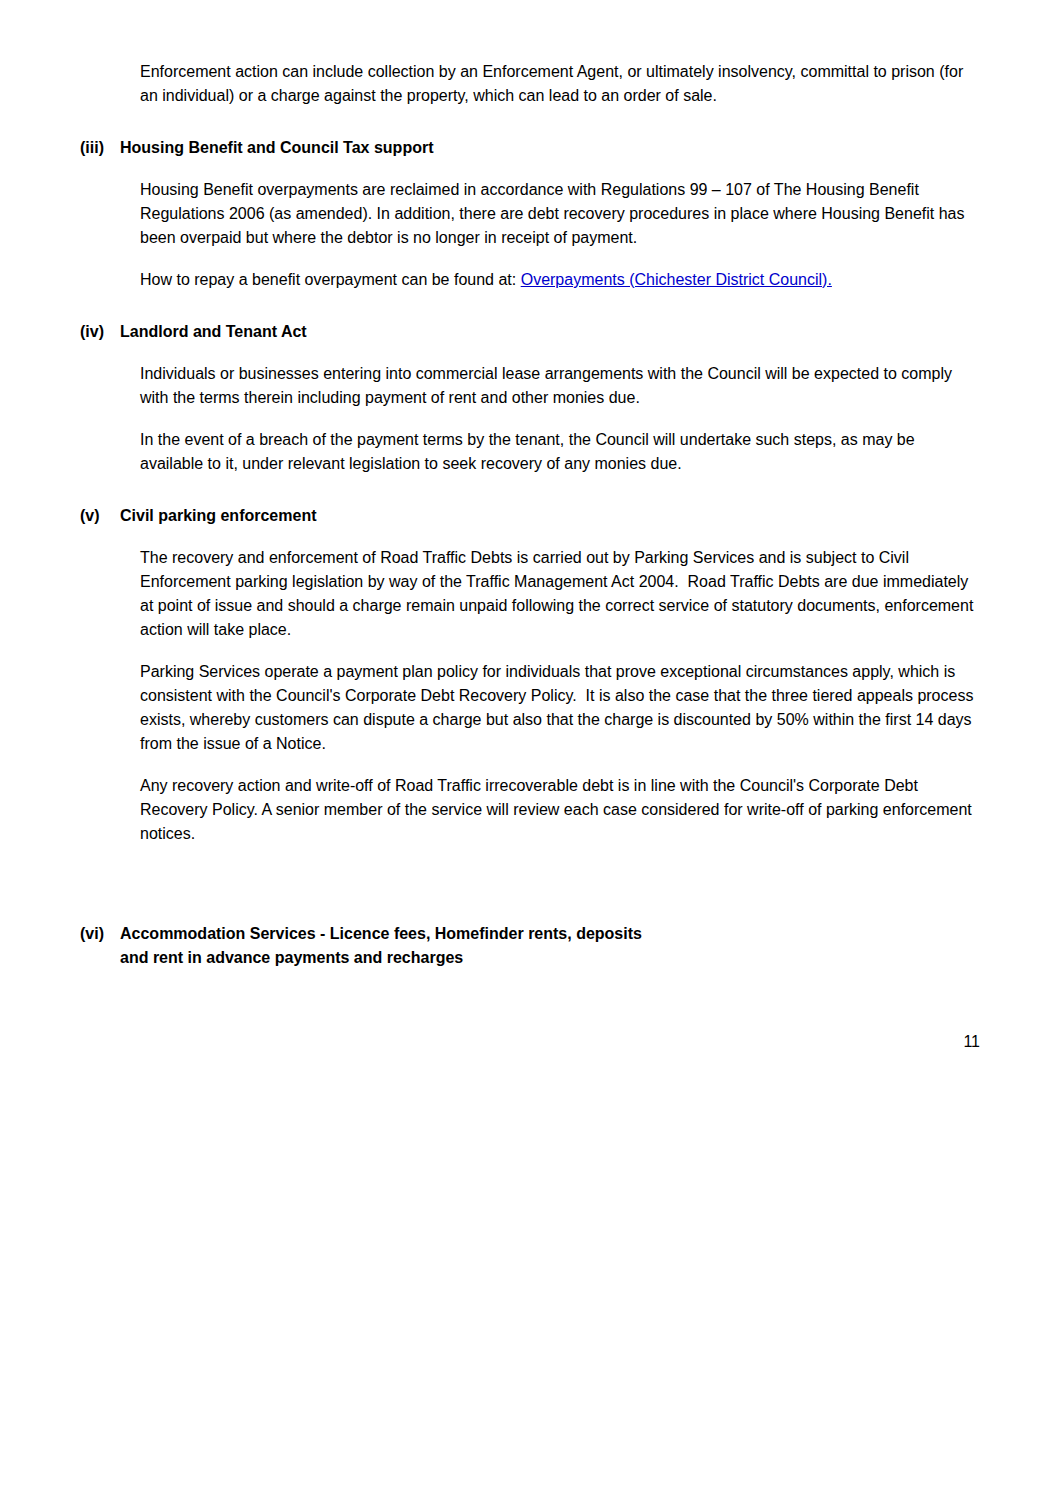Enforcement action can include collection by an Enforcement Agent, or ultimately insolvency, committal to prison (for an individual) or a charge against the property, which can lead to an order of sale.
(iii) Housing Benefit and Council Tax support
Housing Benefit overpayments are reclaimed in accordance with Regulations 99 – 107 of The Housing Benefit Regulations 2006 (as amended). In addition, there are debt recovery procedures in place where Housing Benefit has been overpaid but where the debtor is no longer in receipt of payment.
How to repay a benefit overpayment can be found at: Overpayments (Chichester District Council).
(iv) Landlord and Tenant Act
Individuals or businesses entering into commercial lease arrangements with the Council will be expected to comply with the terms therein including payment of rent and other monies due.
In the event of a breach of the payment terms by the tenant, the Council will undertake such steps, as may be available to it, under relevant legislation to seek recovery of any monies due.
(v) Civil parking enforcement
The recovery and enforcement of Road Traffic Debts is carried out by Parking Services and is subject to Civil Enforcement parking legislation by way of the Traffic Management Act 2004. Road Traffic Debts are due immediately at point of issue and should a charge remain unpaid following the correct service of statutory documents, enforcement action will take place.
Parking Services operate a payment plan policy for individuals that prove exceptional circumstances apply, which is consistent with the Council's Corporate Debt Recovery Policy. It is also the case that the three tiered appeals process exists, whereby customers can dispute a charge but also that the charge is discounted by 50% within the first 14 days from the issue of a Notice.
Any recovery action and write-off of Road Traffic irrecoverable debt is in line with the Council's Corporate Debt Recovery Policy. A senior member of the service will review each case considered for write-off of parking enforcement notices.
(vi) Accommodation Services - Licence fees, Homefinder rents, deposits
and rent in advance payments and recharges
11